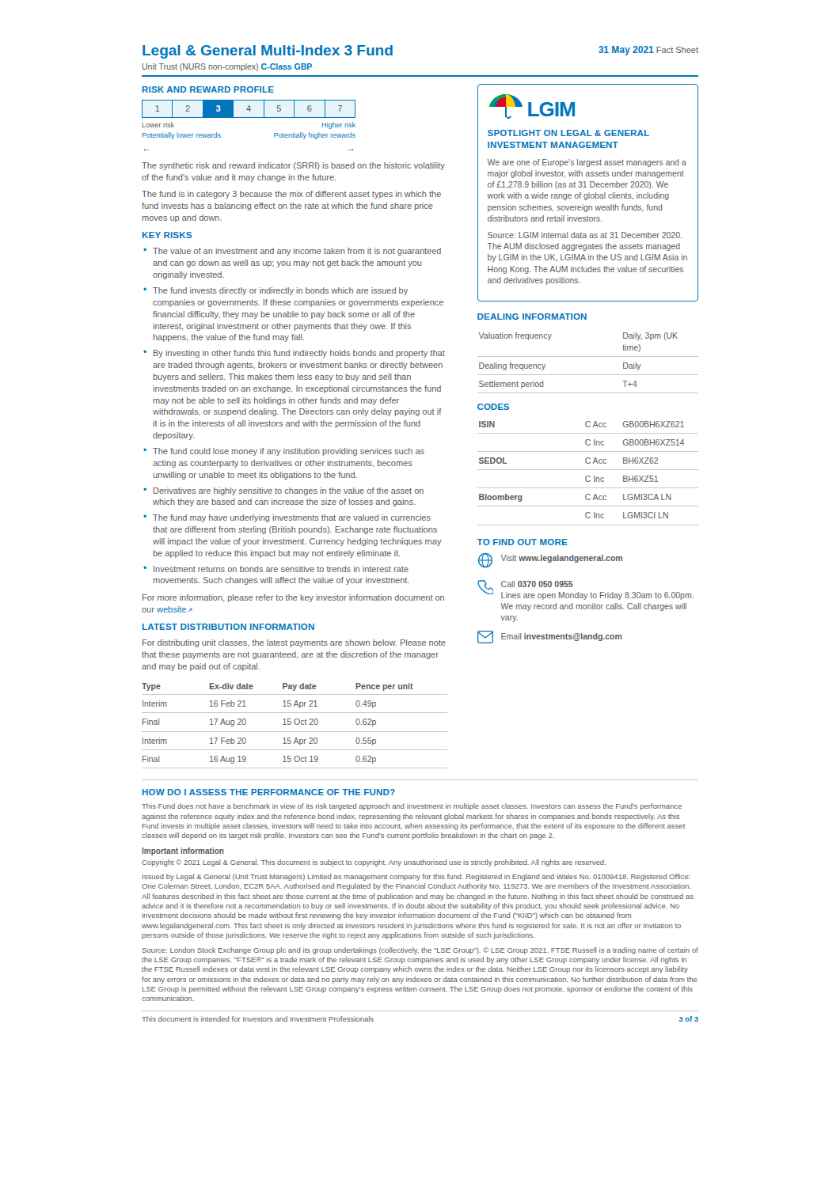Legal & General Multi-Index 3 Fund
Unit Trust (NURS non-complex) C-Class GBP
31 May 2021 Fact Sheet
Risk and reward profile
1
2
3
4
5
6
7
Lower risk Higher risk
Potentially lower rewards Potentially higher rewards
←→
The synthetic risk and reward indicator (SRRI) is based on the historic volatility of the fund's value and it may change in the future.
The fund is in category 3 because the mix of different asset types in which the fund invests has a balancing effect on the rate at which the fund share price moves up and down.
Key risks
The value of an investment and any income taken from it is not guaranteed and can go down as well as up; you may not get back the amount you originally invested.
The fund invests directly or indirectly in bonds which are issued by companies or governments. If these companies or governments experience financial difficulty, they may be unable to pay back some or all of the interest, original investment or other payments that they owe. If this happens, the value of the fund may fall.
By investing in other funds this fund indirectly holds bonds and property that are traded through agents, brokers or investment banks or directly between buyers and sellers. This makes them less easy to buy and sell than investments traded on an exchange. In exceptional circumstances the fund may not be able to sell its holdings in other funds and may defer withdrawals, or suspend dealing. The Directors can only delay paying out if it is in the interests of all investors and with the permission of the fund depositary.
The fund could lose money if any institution providing services such as acting as counterparty to derivatives or other instruments, becomes unwilling or unable to meet its obligations to the fund.
Derivatives are highly sensitive to changes in the value of the asset on which they are based and can increase the size of losses and gains.
The fund may have underlying investments that are valued in currencies that are different from sterling (British pounds). Exchange rate fluctuations will impact the value of your investment. Currency hedging techniques may be applied to reduce this impact but may not entirely eliminate it.
Investment returns on bonds are sensitive to trends in interest rate movements. Such changes will affect the value of your investment.
For more information, please refer to the key investor information document on our website
Latest distribution information
For distributing unit classes, the latest payments are shown below. Please note that these payments are not guaranteed, are at the discretion of the manager and may be paid out of capital.
| Type | Ex-div date | Pay date | Pence per unit |
| --- | --- | --- | --- |
| Interim | 16 Feb 21 | 15 Apr 21 | 0.49p |
| Final | 17 Aug 20 | 15 Oct 20 | 0.62p |
| Interim | 17 Feb 20 | 15 Apr 20 | 0.55p |
| Final | 16 Aug 19 | 15 Oct 19 | 0.62p |
LGIM
Spotlight on Legal & General Investment Management
We are one of Europe's largest asset managers and a major global investor, with assets under management of £1,278.9 billion (as at 31 December 2020). We work with a wide range of global clients, including pension schemes, sovereign wealth funds, fund distributors and retail investors.
Source: LGIM internal data as at 31 December 2020. The AUM disclosed aggregates the assets managed by LGIM in the UK, LGIMA in the US and LGIM Asia in Hong Kong. The AUM includes the value of securities and derivatives positions.
Dealing information
| Valuation frequency | | Daily, 3pm (UK time) |
| Dealing frequency | | Daily |
| Settlement period | | T+4 |
Codes
| ISIN | C Acc | GB00BH6XZ621 |
| | C Inc | GB00BH6XZ514 |
| SEDOL | C Acc | BH6XZ62 |
| | C Inc | BH6XZ51 |
| Bloomberg | C Acc | LGMI3CA LN |
| | C Inc | LGMI3CI LN |
To find out more
Visit www.legalandgeneral.com
Call 0370 050 0955
Lines are open Monday to Friday 8.30am to 6.00pm. We may record and monitor calls. Call charges will vary.
Email investments@landg.com
How do I assess the performance of the fund?
This Fund does not have a benchmark in view of its risk targeted approach and investment in multiple asset classes. Investors can assess the Fund's performance against the reference equity index and the reference bond index, representing the relevant global markets for shares in companies and bonds respectively. As this Fund invests in multiple asset classes, investors will need to take into account, when assessing its performance, that the extent of its exposure to the different asset classes will depend on its target risk profile. Investors can see the Fund's current portfolio breakdown in the chart on page 2.
Important information
Copyright © 2021 Legal & General. This document is subject to copyright. Any unauthorised use is strictly prohibited. All rights are reserved.
Issued by Legal & General (Unit Trust Managers) Limited as management company for this fund. Registered in England and Wales No. 01009418. Registered Office: One Coleman Street, London, EC2R 5AA. Authorised and Regulated by the Financial Conduct Authority No. 119273. We are members of the Investment Association. All features described in this fact sheet are those current at the time of publication and may be changed in the future. Nothing in this fact sheet should be construed as advice and it is therefore not a recommendation to buy or sell investments. If in doubt about the suitability of this product, you should seek professional advice. No investment decisions should be made without first reviewing the key investor information document of the Fund ("KIID") which can be obtained from www.legalandgeneral.com. This fact sheet is only directed at investors resident in jurisdictions where this fund is registered for sale. It is not an offer or invitation to persons outside of those jurisdictions. We reserve the right to reject any applications from outside of such jurisdictions.
Source: London Stock Exchange Group plc and its group undertakings (collectively, the "LSE Group"). © LSE Group 2021. FTSE Russell is a trading name of certain of the LSE Group companies. "FTSE®" is a trade mark of the relevant LSE Group companies and is used by any other LSE Group company under license. All rights in the FTSE Russell indexes or data vest in the relevant LSE Group company which owns the index or the data. Neither LSE Group nor its licensors accept any liability for any errors or omissions in the indexes or data and no party may rely on any indexes or data contained in this communication. No further distribution of data from the LSE Group is permitted without the relevant LSE Group company's express written consent. The LSE Group does not promote, sponsor or endorse the content of this communication.
This document is intended for Investors and Investment Professionals
3 of 3